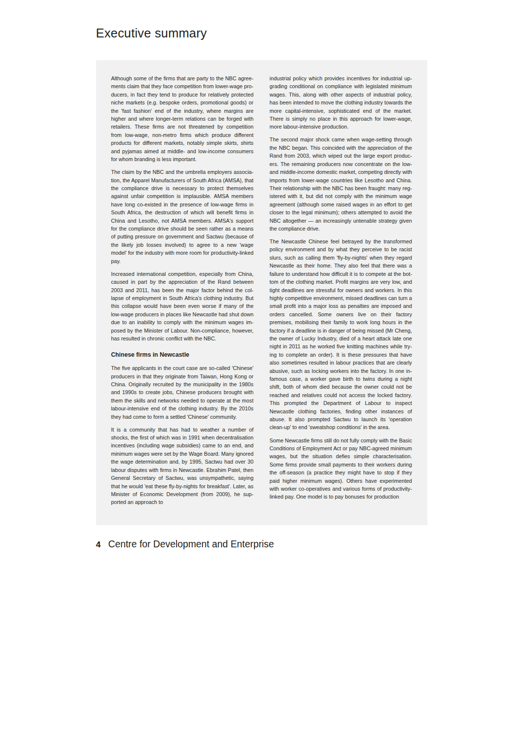Executive summary
Although some of the firms that are party to the NBC agreements claim that they face competition from lower-wage producers, in fact they tend to produce for relatively protected niche markets (e.g. bespoke orders, promotional goods) or the 'fast fashion' end of the industry, where margins are higher and where longer-term relations can be forged with retailers. These firms are not threatened by competition from low-wage, non-metro firms which produce different products for different markets, notably simple skirts, shirts and pyjamas aimed at middle- and low-income consumers for whom branding is less important.
The claim by the NBC and the umbrella employers association, the Apparel Manufacturers of South Africa (AMSA), that the compliance drive is necessary to protect themselves against unfair competition is implausible. AMSA members have long co-existed in the presence of low-wage firms in South Africa, the destruction of which will benefit firms in China and Lesotho, not AMSA members. AMSA's support for the compliance drive should be seen rather as a means of putting pressure on government and Sactwu (because of the likely job losses involved) to agree to a new 'wage model' for the industry with more room for productivity-linked pay.
Increased international competition, especially from China, caused in part by the appreciation of the Rand between 2003 and 2011, has been the major factor behind the collapse of employment in South Africa's clothing industry. But this collapse would have been even worse if many of the low-wage producers in places like Newcastle had shut down due to an inability to comply with the minimum wages imposed by the Minister of Labour. Non-compliance, however, has resulted in chronic conflict with the NBC.
Chinese firms in Newcastle
The five applicants in the court case are so-called 'Chinese' producers in that they originate from Taiwan, Hong Kong or China. Originally recruited by the municipality in the 1980s and 1990s to create jobs, Chinese producers brought with them the skills and networks needed to operate at the most labour-intensive end of the clothing industry. By the 2010s they had come to form a settled 'Chinese' community.
It is a community that has had to weather a number of shocks, the first of which was in 1991 when decentralisation incentives (including wage subsidies) came to an end, and minimum wages were set by the Wage Board. Many ignored the wage determination and, by 1995, Sactwu had over 30 labour disputes with firms in Newcastle. Ebrahim Patel, then General Secretary of Sactwu, was unsympathetic, saying that he would 'eat these fly-by-nights for breakfast'. Later, as Minister of Economic Development (from 2009), he supported an approach to
industrial policy which provides incentives for industrial upgrading conditional on compliance with legislated minimum wages. This, along with other aspects of industrial policy, has been intended to move the clothing industry towards the more capital-intensive, sophisticated end of the market. There is simply no place in this approach for lower-wage, more labour-intensive production.
The second major shock came when wage-setting through the NBC began. This coincided with the appreciation of the Rand from 2003, which wiped out the large export producers. The remaining producers now concentrate on the low- and middle-income domestic market, competing directly with imports from lower-wage countries like Lesotho and China. Their relationship with the NBC has been fraught: many registered with it, but did not comply with the minimum wage agreement (although some raised wages in an effort to get closer to the legal minimum); others attempted to avoid the NBC altogether — an increasingly untenable strategy given the compliance drive.
The Newcastle Chinese feel betrayed by the transformed policy environment and by what they perceive to be racist slurs, such as calling them 'fly-by-nights' when they regard Newcastle as their home. They also feel that there was a failure to understand how difficult it is to compete at the bottom of the clothing market. Profit margins are very low, and tight deadlines are stressful for owners and workers. In this highly competitive environment, missed deadlines can turn a small profit into a major loss as penalties are imposed and orders cancelled. Some owners live on their factory premises, mobilising their family to work long hours in the factory if a deadline is in danger of being missed (Mr Cheng, the owner of Lucky Industry, died of a heart attack late one night in 2011 as he worked five knitting machines while trying to complete an order). It is these pressures that have also sometimes resulted in labour practices that are clearly abusive, such as locking workers into the factory. In one infamous case, a worker gave birth to twins during a night shift, both of whom died because the owner could not be reached and relatives could not access the locked factory. This prompted the Department of Labour to inspect Newcastle clothing factories, finding other instances of abuse. It also prompted Sactwu to launch its 'operation clean-up' to end 'sweatshop conditions' in the area.
Some Newcastle firms still do not fully comply with the Basic Conditions of Employment Act or pay NBC-agreed minimum wages, but the situation defies simple characterisation. Some firms provide small payments to their workers during the off-season (a practice they might have to stop if they paid higher minimum wages). Others have experimented with worker co-operatives and various forms of productivity-linked pay. One model is to pay bonuses for production
4 Centre for Development and Enterprise